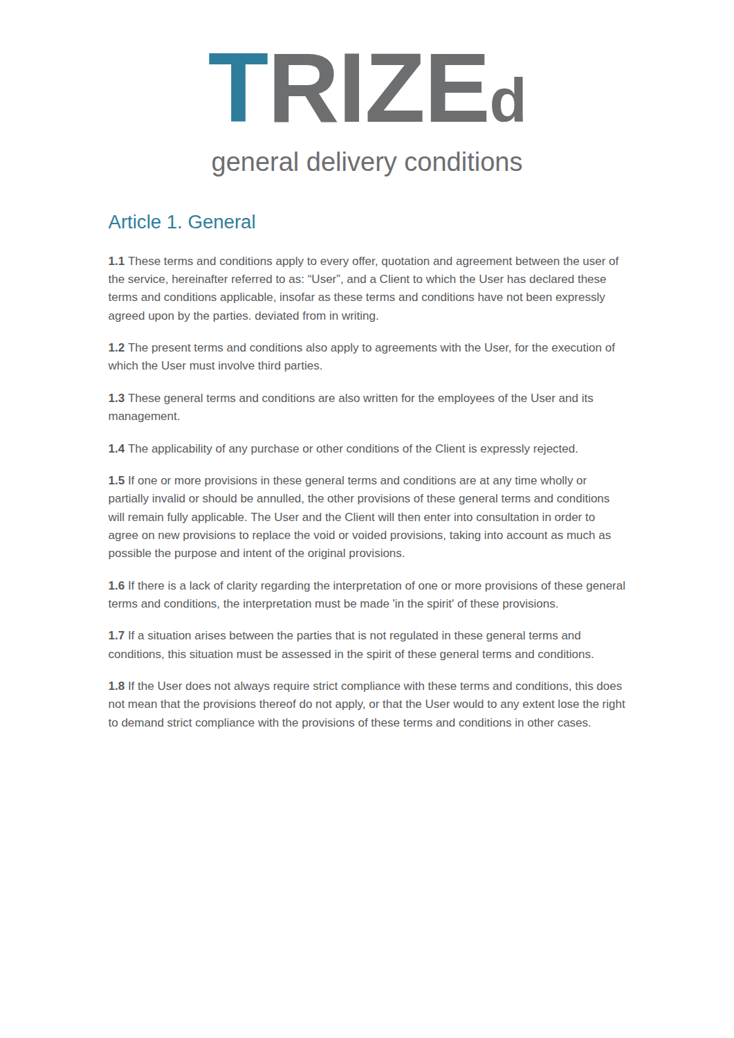TRIZE d
general delivery conditions
Article 1. General
1.1 These terms and conditions apply to every offer, quotation and agreement between the user of the service, hereinafter referred to as: “User”, and a Client to which the User has declared these terms and conditions applicable, insofar as these terms and conditions have not been expressly agreed upon by the parties. deviated from in writing.
1.2 The present terms and conditions also apply to agreements with the User, for the execution of which the User must involve third parties.
1.3 These general terms and conditions are also written for the employees of the User and its management.
1.4 The applicability of any purchase or other conditions of the Client is expressly rejected.
1.5 If one or more provisions in these general terms and conditions are at any time wholly or partially invalid or should be annulled, the other provisions of these general terms and conditions will remain fully applicable. The User and the Client will then enter into consultation in order to agree on new provisions to replace the void or voided provisions, taking into account as much as possible the purpose and intent of the original provisions.
1.6 If there is a lack of clarity regarding the interpretation of one or more provisions of these general terms and conditions, the interpretation must be made 'in the spirit' of these provisions.
1.7 If a situation arises between the parties that is not regulated in these general terms and conditions, this situation must be assessed in the spirit of these general terms and conditions.
1.8 If the User does not always require strict compliance with these terms and conditions, this does not mean that the provisions thereof do not apply, or that the User would to any extent lose the right to demand strict compliance with the provisions of these terms and conditions in other cases.